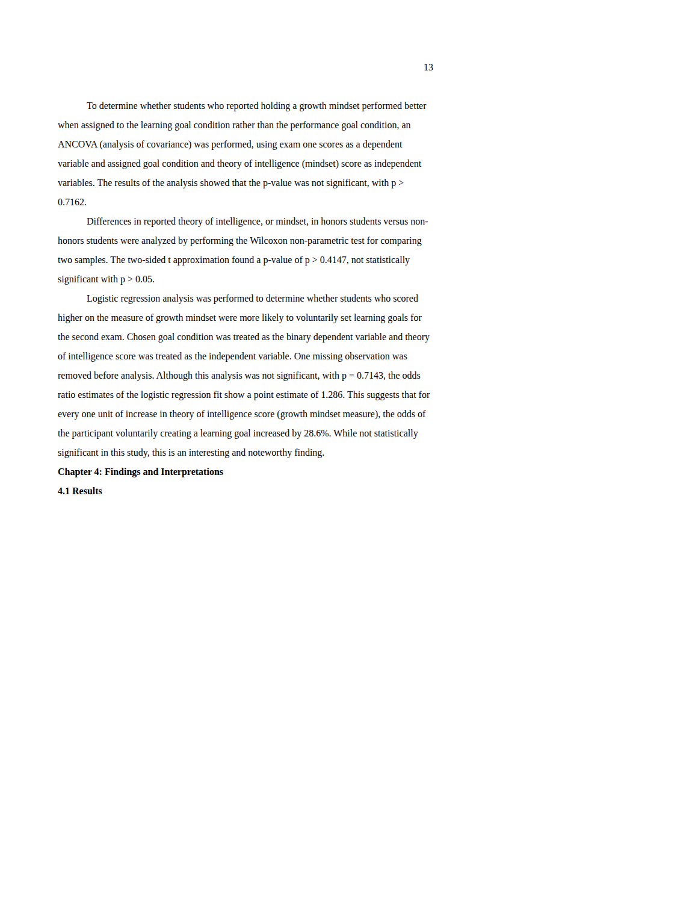13
To determine whether students who reported holding a growth mindset performed better when assigned to the learning goal condition rather than the performance goal condition, an ANCOVA (analysis of covariance) was performed, using exam one scores as a dependent variable and assigned goal condition and theory of intelligence (mindset) score as independent variables. The results of the analysis showed that the p-value was not significant, with p > 0.7162.
Differences in reported theory of intelligence, or mindset, in honors students versus non-honors students were analyzed by performing the Wilcoxon non-parametric test for comparing two samples. The two-sided t approximation found a p-value of p > 0.4147, not statistically significant with p > 0.05.
Logistic regression analysis was performed to determine whether students who scored higher on the measure of growth mindset were more likely to voluntarily set learning goals for the second exam. Chosen goal condition was treated as the binary dependent variable and theory of intelligence score was treated as the independent variable. One missing observation was removed before analysis. Although this analysis was not significant, with p = 0.7143, the odds ratio estimates of the logistic regression fit show a point estimate of 1.286. This suggests that for every one unit of increase in theory of intelligence score (growth mindset measure), the odds of the participant voluntarily creating a learning goal increased by 28.6%. While not statistically significant in this study, this is an interesting and noteworthy finding.
Chapter 4: Findings and Interpretations
4.1 Results